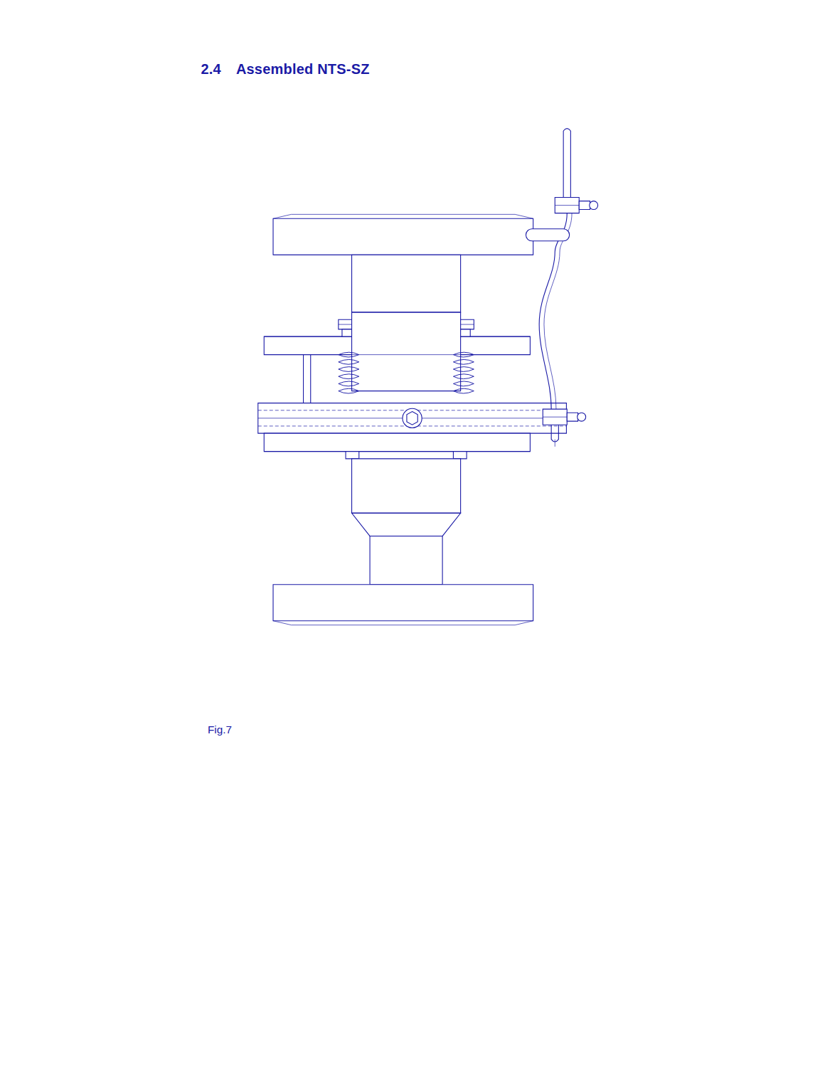2.4 Assembled NTS-SZ
Fig.7